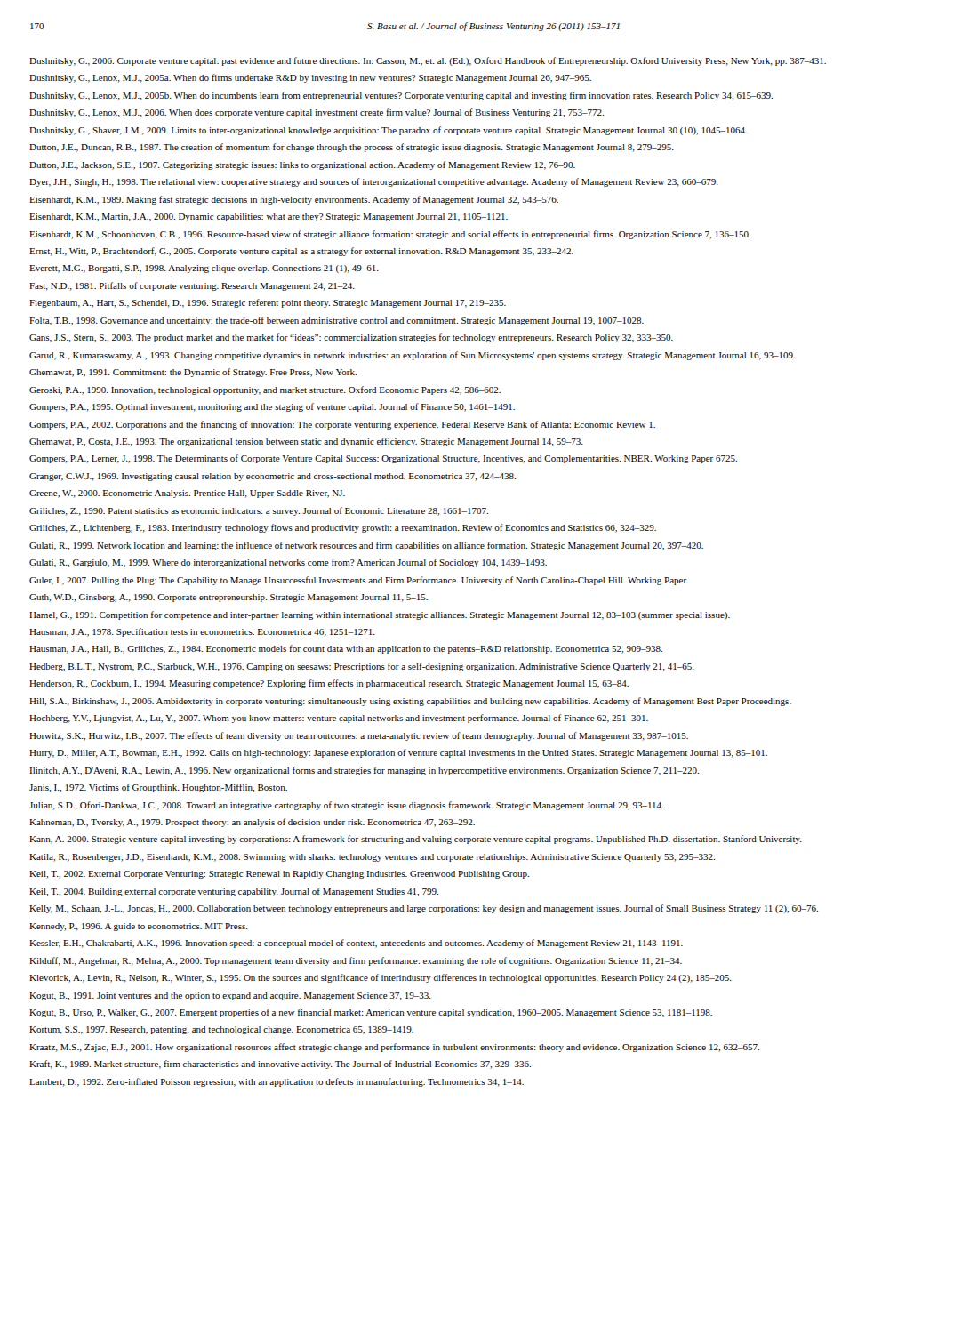170 S. Basu et al. / Journal of Business Venturing 26 (2011) 153–171
Dushnitsky, G., 2006. Corporate venture capital: past evidence and future directions. In: Casson, M., et. al. (Ed.), Oxford Handbook of Entrepreneurship. Oxford University Press, New York, pp. 387–431.
Dushnitsky, G., Lenox, M.J., 2005a. When do firms undertake R&D by investing in new ventures? Strategic Management Journal 26, 947–965.
Dushnitsky, G., Lenox, M.J., 2005b. When do incumbents learn from entrepreneurial ventures? Corporate venturing capital and investing firm innovation rates. Research Policy 34, 615–639.
Dushnitsky, G., Lenox, M.J., 2006. When does corporate venture capital investment create firm value? Journal of Business Venturing 21, 753–772.
Dushnitsky, G., Shaver, J.M., 2009. Limits to inter-organizational knowledge acquisition: The paradox of corporate venture capital. Strategic Management Journal 30 (10), 1045–1064.
Dutton, J.E., Duncan, R.B., 1987. The creation of momentum for change through the process of strategic issue diagnosis. Strategic Management Journal 8, 279–295.
Dutton, J.E., Jackson, S.E., 1987. Categorizing strategic issues: links to organizational action. Academy of Management Review 12, 76–90.
Dyer, J.H., Singh, H., 1998. The relational view: cooperative strategy and sources of interorganizational competitive advantage. Academy of Management Review 23, 660–679.
Eisenhardt, K.M., 1989. Making fast strategic decisions in high-velocity environments. Academy of Management Journal 32, 543–576.
Eisenhardt, K.M., Martin, J.A., 2000. Dynamic capabilities: what are they? Strategic Management Journal 21, 1105–1121.
Eisenhardt, K.M., Schoonhoven, C.B., 1996. Resource-based view of strategic alliance formation: strategic and social effects in entrepreneurial firms. Organization Science 7, 136–150.
Ernst, H., Witt, P., Brachtendorf, G., 2005. Corporate venture capital as a strategy for external innovation. R&D Management 35, 233–242.
Everett, M.G., Borgatti, S.P., 1998. Analyzing clique overlap. Connections 21 (1), 49–61.
Fast, N.D., 1981. Pitfalls of corporate venturing. Research Management 24, 21–24.
Fiegenbaum, A., Hart, S., Schendel, D., 1996. Strategic referent point theory. Strategic Management Journal 17, 219–235.
Folta, T.B., 1998. Governance and uncertainty: the trade-off between administrative control and commitment. Strategic Management Journal 19, 1007–1028.
Gans, J.S., Stern, S., 2003. The product market and the market for “ideas”: commercialization strategies for technology entrepreneurs. Research Policy 32, 333–350.
Garud, R., Kumaraswamy, A., 1993. Changing competitive dynamics in network industries: an exploration of Sun Microsystems' open systems strategy. Strategic Management Journal 16, 93–109.
Ghemawat, P., 1991. Commitment: the Dynamic of Strategy. Free Press, New York.
Geroski, P.A., 1990. Innovation, technological opportunity, and market structure. Oxford Economic Papers 42, 586–602.
Gompers, P.A., 1995. Optimal investment, monitoring and the staging of venture capital. Journal of Finance 50, 1461–1491.
Gompers, P.A., 2002. Corporations and the financing of innovation: The corporate venturing experience. Federal Reserve Bank of Atlanta: Economic Review 1.
Ghemawat, P., Costa, J.E., 1993. The organizational tension between static and dynamic efficiency. Strategic Management Journal 14, 59–73.
Gompers, P.A., Lerner, J., 1998. The Determinants of Corporate Venture Capital Success: Organizational Structure, Incentives, and Complementarities. NBER. Working Paper 6725.
Granger, C.W.J., 1969. Investigating causal relation by econometric and cross-sectional method. Econometrica 37, 424–438.
Greene, W., 2000. Econometric Analysis. Prentice Hall, Upper Saddle River, NJ.
Griliches, Z., 1990. Patent statistics as economic indicators: a survey. Journal of Economic Literature 28, 1661–1707.
Griliches, Z., Lichtenberg, F., 1983. Interindustry technology flows and productivity growth: a reexamination. Review of Economics and Statistics 66, 324–329.
Gulati, R., 1999. Network location and learning: the influence of network resources and firm capabilities on alliance formation. Strategic Management Journal 20, 397–420.
Gulati, R., Gargiulo, M., 1999. Where do interorganizational networks come from? American Journal of Sociology 104, 1439–1493.
Guler, I., 2007. Pulling the Plug: The Capability to Manage Unsuccessful Investments and Firm Performance. University of North Carolina-Chapel Hill. Working Paper.
Guth, W.D., Ginsberg, A., 1990. Corporate entrepreneurship. Strategic Management Journal 11, 5–15.
Hamel, G., 1991. Competition for competence and inter-partner learning within international strategic alliances. Strategic Management Journal 12, 83–103 (summer special issue).
Hausman, J.A., 1978. Specification tests in econometrics. Econometrica 46, 1251–1271.
Hausman, J.A., Hall, B., Griliches, Z., 1984. Econometric models for count data with an application to the patents–R&D relationship. Econometrica 52, 909–938.
Hedberg, B.L.T., Nystrom, P.C., Starbuck, W.H., 1976. Camping on seesaws: Prescriptions for a self-designing organization. Administrative Science Quarterly 21, 41–65.
Henderson, R., Cockburn, I., 1994. Measuring competence? Exploring firm effects in pharmaceutical research. Strategic Management Journal 15, 63–84.
Hill, S.A., Birkinshaw, J., 2006. Ambidexterity in corporate venturing: simultaneously using existing capabilities and building new capabilities. Academy of Management Best Paper Proceedings.
Hochberg, Y.V., Ljungvist, A., Lu, Y., 2007. Whom you know matters: venture capital networks and investment performance. Journal of Finance 62, 251–301.
Horwitz, S.K., Horwitz, I.B., 2007. The effects of team diversity on team outcomes: a meta-analytic review of team demography. Journal of Management 33, 987–1015.
Hurry, D., Miller, A.T., Bowman, E.H., 1992. Calls on high-technology: Japanese exploration of venture capital investments in the United States. Strategic Management Journal 13, 85–101.
Ilinitch, A.Y., D'Aveni, R.A., Lewin, A., 1996. New organizational forms and strategies for managing in hypercompetitive environments. Organization Science 7, 211–220.
Janis, I., 1972. Victims of Groupthink. Houghton-Mifflin, Boston.
Julian, S.D., Ofori-Dankwa, J.C., 2008. Toward an integrative cartography of two strategic issue diagnosis framework. Strategic Management Journal 29, 93–114.
Kahneman, D., Tversky, A., 1979. Prospect theory: an analysis of decision under risk. Econometrica 47, 263–292.
Kann, A. 2000. Strategic venture capital investing by corporations: A framework for structuring and valuing corporate venture capital programs. Unpublished Ph.D. dissertation. Stanford University.
Katila, R., Rosenberger, J.D., Eisenhardt, K.M., 2008. Swimming with sharks: technology ventures and corporate relationships. Administrative Science Quarterly 53, 295–332.
Keil, T., 2002. External Corporate Venturing: Strategic Renewal in Rapidly Changing Industries. Greenwood Publishing Group.
Keil, T., 2004. Building external corporate venturing capability. Journal of Management Studies 41, 799.
Kelly, M., Schaan, J.-L., Joncas, H., 2000. Collaboration between technology entrepreneurs and large corporations: key design and management issues. Journal of Small Business Strategy 11 (2), 60–76.
Kennedy, P., 1996. A guide to econometrics. MIT Press.
Kessler, E.H., Chakrabarti, A.K., 1996. Innovation speed: a conceptual model of context, antecedents and outcomes. Academy of Management Review 21, 1143–1191.
Kilduff, M., Angelmar, R., Mehra, A., 2000. Top management team diversity and firm performance: examining the role of cognitions. Organization Science 11, 21–34.
Klevorick, A., Levin, R., Nelson, R., Winter, S., 1995. On the sources and significance of interindustry differences in technological opportunities. Research Policy 24 (2), 185–205.
Kogut, B., 1991. Joint ventures and the option to expand and acquire. Management Science 37, 19–33.
Kogut, B., Urso, P., Walker, G., 2007. Emergent properties of a new financial market: American venture capital syndication, 1960–2005. Management Science 53, 1181–1198.
Kortum, S.S., 1997. Research, patenting, and technological change. Econometrica 65, 1389–1419.
Kraatz, M.S., Zajac, E.J., 2001. How organizational resources affect strategic change and performance in turbulent environments: theory and evidence. Organization Science 12, 632–657.
Kraft, K., 1989. Market structure, firm characteristics and innovative activity. The Journal of Industrial Economics 37, 329–336.
Lambert, D., 1992. Zero-inflated Poisson regression, with an application to defects in manufacturing. Technometrics 34, 1–14.